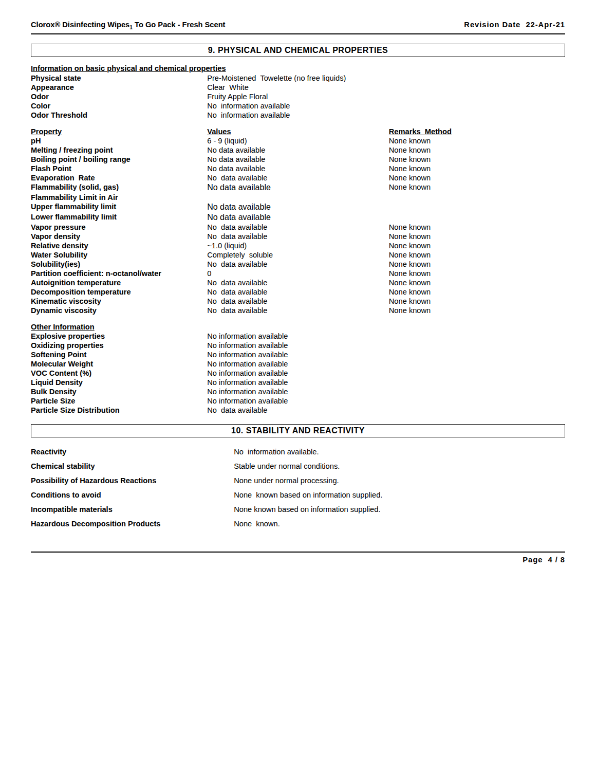Clorox® Disinfecting Wipes1 To Go Pack - Fresh Scent
Revision Date 22-Apr-21
9. PHYSICAL AND CHEMICAL PROPERTIES
Information on basic physical and chemical properties
| Physical state | Pre-Moistened Towelette (no free liquids) |
| Appearance | Clear White |
| Odor | Fruity Apple Floral |
| Color | No information available |
| Odor Threshold | No information available |
| Property | Values | Remarks Method |
| pH | 6 - 9 (liquid) | None known |
| Melting / freezing point | No data available | None known |
| Boiling point / boiling range | No data available | None known |
| Flash Point | No data available | None known |
| Evaporation Rate | No data available | None known |
| Flammability (solid, gas) | No data available | None known |
| Flammability Limit in Air | | |
| Upper flammability limit | No data available | |
| Lower flammability limit | No data available | |
| Vapor pressure | No data available | None known |
| Vapor density | No data available | None known |
| Relative density | ~1.0 (liquid) | None known |
| Water Solubility | Completely soluble | None known |
| Solubility(ies) | No data available | None known |
| Partition coefficient: n-octanol/water | 0 | None known |
| Autoignition temperature | No data available | None known |
| Decomposition temperature | No data available | None known |
| Kinematic viscosity | No data available | None known |
| Dynamic viscosity | No data available | None known |
| Other Information |
| Explosive properties | No information available |
| Oxidizing properties | No information available |
| Softening Point | No information available |
| Molecular Weight | No information available |
| VOC Content (%) | No information available |
| Liquid Density | No information available |
| Bulk Density | No information available |
| Particle Size | No information available |
| Particle Size Distribution | No data available |
10. STABILITY AND REACTIVITY
| Reactivity | No information available. |
| Chemical stability | Stable under normal conditions. |
| Possibility of Hazardous Reactions | None under normal processing. |
| Conditions to avoid | None known based on information supplied. |
| Incompatible materials | None known based on information supplied. |
| Hazardous Decomposition Products | None known. |
Page 4 / 8